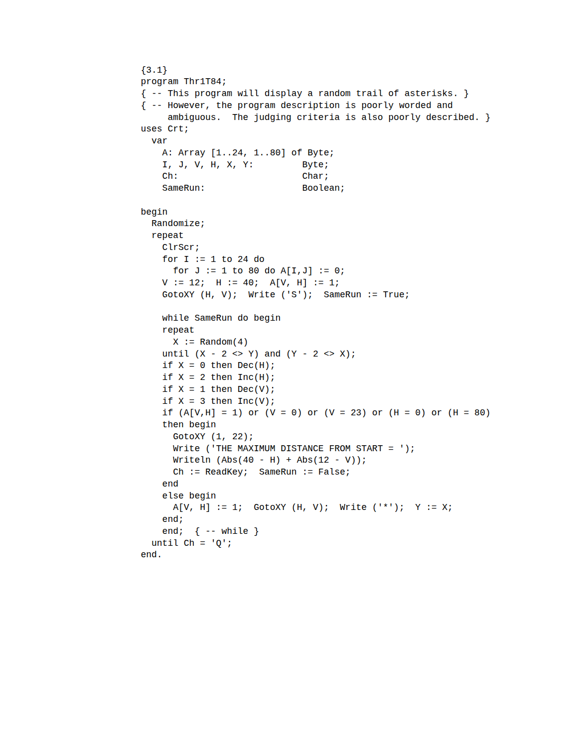{3.1}
program Thr1T84;
{ -- This program will display a random trail of asterisks. }
{ -- However, the program description is poorly worded and
     ambiguous.  The judging criteria is also poorly described. }
uses Crt;
  var
    A: Array [1..24, 1..80] of Byte;
    I, J, V, H, X, Y:         Byte;
    Ch:                       Char;
    SameRun:                  Boolean;

begin
  Randomize;
  repeat
    ClrScr;
    for I := 1 to 24 do
      for J := 1 to 80 do A[I,J] := 0;
    V := 12;  H := 40;  A[V, H] := 1;
    GotoXY (H, V);  Write ('S');  SameRun := True;

    while SameRun do begin
    repeat
      X := Random(4)
    until (X - 2 <> Y) and (Y - 2 <> X);
    if X = 0 then Dec(H);
    if X = 2 then Inc(H);
    if X = 1 then Dec(V);
    if X = 3 then Inc(V);
    if (A[V,H] = 1) or (V = 0) or (V = 23) or (H = 0) or (H = 80)
    then begin
      GotoXY (1, 22);
      Write ('THE MAXIMUM DISTANCE FROM START = ');
      Writeln (Abs(40 - H) + Abs(12 - V));
      Ch := ReadKey;  SameRun := False;
    end
    else begin
      A[V, H] := 1;  GotoXY (H, V);  Write ('*');  Y := X;
    end;
    end;  { -- while }
  until Ch = 'Q';
end.